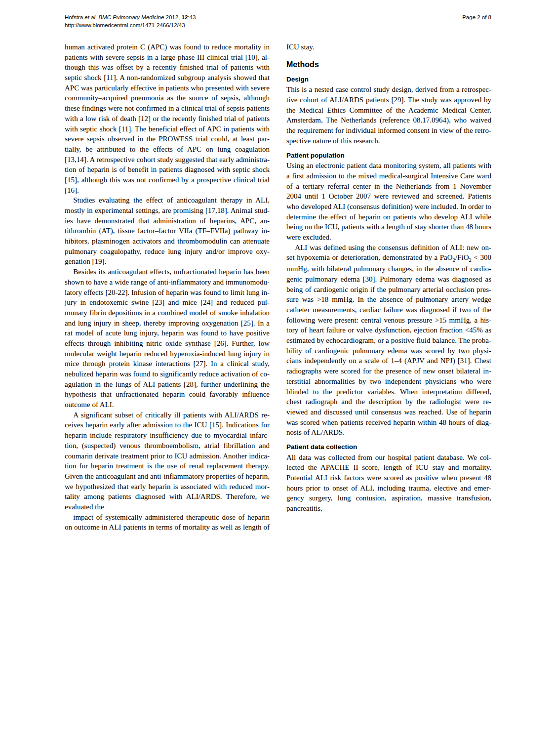Hofstra et al. BMC Pulmonary Medicine 2012, 12:43
http://www.biomedcentral.com/1471-2466/12/43
Page 2 of 8
human activated protein C (APC) was found to reduce mortality in patients with severe sepsis in a large phase III clinical trial [10], although this was offset by a recently finished trial of patients with septic shock [11]. A non-randomized subgroup analysis showed that APC was particularly effective in patients who presented with severe community–acquired pneumonia as the source of sepsis, although these findings were not confirmed in a clinical trial of sepsis patients with a low risk of death [12] or the recently finished trial of patients with septic shock [11]. The beneficial effect of APC in patients with severe sepsis observed in the PROWESS trial could, at least partially, be attributed to the effects of APC on lung coagulation [13,14]. A retrospective cohort study suggested that early administration of heparin is of benefit in patients diagnosed with septic shock [15], although this was not confirmed by a prospective clinical trial [16].
Studies evaluating the effect of anticoagulant therapy in ALI, mostly in experimental settings, are promising [17,18]. Animal studies have demonstrated that administration of heparins, APC, antithrombin (AT), tissue factor–factor VIIa (TF–FVIIa) pathway inhibitors, plasminogen activators and thrombomodulin can attenuate pulmonary coagulopathy, reduce lung injury and/or improve oxygenation [19].
Besides its anticoagulant effects, unfractionated heparin has been shown to have a wide range of anti-inflammatory and immunomodulatory effects [20-22]. Infusion of heparin was found to limit lung injury in endotoxemic swine [23] and mice [24] and reduced pulmonary fibrin depositions in a combined model of smoke inhalation and lung injury in sheep, thereby improving oxygenation [25]. In a rat model of acute lung injury, heparin was found to have positive effects through inhibiting nitric oxide synthase [26]. Further, low molecular weight heparin reduced hyperoxia-induced lung injury in mice through protein kinase interactions [27]. In a clinical study, nebulized heparin was found to significantly reduce activation of coagulation in the lungs of ALI patients [28], further underlining the hypothesis that unfractionated heparin could favorably influence outcome of ALI.
A significant subset of critically ill patients with ALI/ARDS receives heparin early after admission to the ICU [15]. Indications for heparin include respiratory insufficiency due to myocardial infarction, (suspected) venous thromboembolism, atrial fibrillation and coumarin derivate treatment prior to ICU admission. Another indication for heparin treatment is the use of renal replacement therapy. Given the anticoagulant and anti-inflammatory properties of heparin, we hypothesized that early heparin is associated with reduced mortality among patients diagnosed with ALI/ARDS. Therefore, we evaluated the
impact of systemically administered therapeutic dose of heparin on outcome in ALI patients in terms of mortality as well as length of ICU stay.
Methods
Design
This is a nested case control study design, derived from a retrospective cohort of ALI/ARDS patients [29]. The study was approved by the Medical Ethics Committee of the Academic Medical Center, Amsterdam, The Netherlands (reference 08.17.0964), who waived the requirement for individual informed consent in view of the retrospective nature of this research.
Patient population
Using an electronic patient data monitoring system, all patients with a first admission to the mixed medical-surgical Intensive Care ward of a tertiary referral center in the Netherlands from 1 November 2004 until 1 October 2007 were reviewed and screened. Patients who developed ALI (consensus definition) were included. In order to determine the effect of heparin on patients who develop ALI while being on the ICU, patients with a length of stay shorter than 48 hours were excluded.
ALI was defined using the consensus definition of ALI: new onset hypoxemia or deterioration, demonstrated by a PaO2/FiO2 < 300 mmHg, with bilateral pulmonary changes, in the absence of cardiogenic pulmonary edema [30]. Pulmonary edema was diagnosed as being of cardiogenic origin if the pulmonary arterial occlusion pressure was >18 mmHg. In the absence of pulmonary artery wedge catheter measurements, cardiac failure was diagnosed if two of the following were present: central venous pressure >15 mmHg, a history of heart failure or valve dysfunction, ejection fraction <45% as estimated by echocardiogram, or a positive fluid balance. The probability of cardiogenic pulmonary edema was scored by two physicians independently on a scale of 1–4 (APJV and NPJ) [31]. Chest radiographs were scored for the presence of new onset bilateral interstitial abnormalities by two independent physicians who were blinded to the predictor variables. When interpretation differed, chest radiograph and the description by the radiologist were reviewed and discussed until consensus was reached. Use of heparin was scored when patients received heparin within 48 hours of diagnosis of AL/ARDS.
Patient data collection
All data was collected from our hospital patient database. We collected the APACHE II score, length of ICU stay and mortality. Potential ALI risk factors were scored as positive when present 48 hours prior to onset of ALI, including trauma, elective and emergency surgery, lung contusion, aspiration, massive transfusion, pancreatitis,